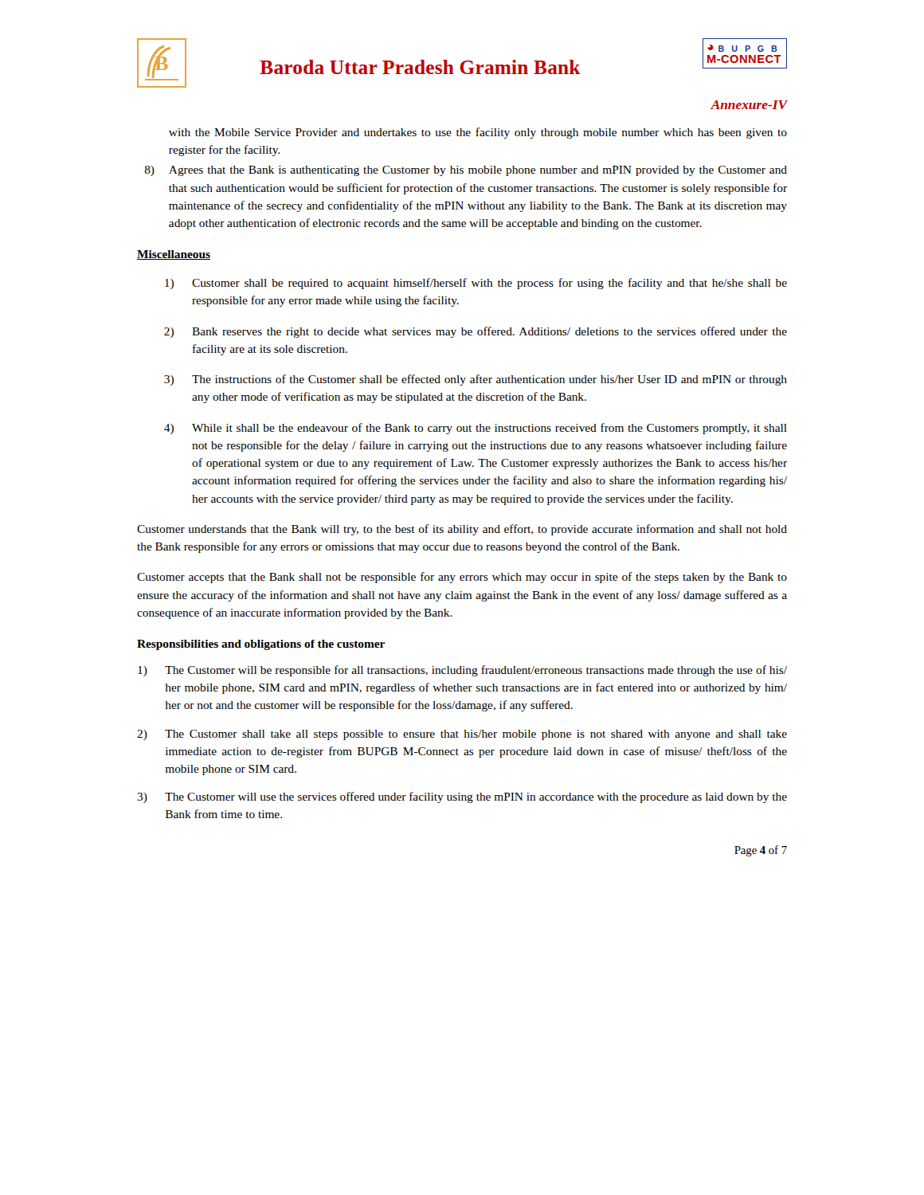B
Baroda Uttar Pradesh Gramin Bank
◕B U P G B M-CONNECT
Annexure-IV
with the Mobile Service Provider and undertakes to use the facility only through mobile number which has been given to register for the facility.
8) Agrees that the Bank is authenticating the Customer by his mobile phone number and mPIN provided by the Customer and that such authentication would be sufficient for protection of the customer transactions. The customer is solely responsible for maintenance of the secrecy and confidentiality of the mPIN without any liability to the Bank. The Bank at its discretion may adopt other authentication of electronic records and the same will be acceptable and binding on the customer.
Miscellaneous
1) Customer shall be required to acquaint himself/herself with the process for using the facility and that he/she shall be responsible for any error made while using the facility.
2) Bank reserves the right to decide what services may be offered. Additions/ deletions to the services offered under the facility are at its sole discretion.
3) The instructions of the Customer shall be effected only after authentication under his/her User ID and mPIN or through any other mode of verification as may be stipulated at the discretion of the Bank.
4) While it shall be the endeavour of the Bank to carry out the instructions received from the Customers promptly, it shall not be responsible for the delay / failure in carrying out the instructions due to any reasons whatsoever including failure of operational system or due to any requirement of Law. The Customer expressly authorizes the Bank to access his/her account information required for offering the services under the facility and also to share the information regarding his/ her accounts with the service provider/ third party as may be required to provide the services under the facility.
Customer understands that the Bank will try, to the best of its ability and effort, to provide accurate information and shall not hold the Bank responsible for any errors or omissions that may occur due to reasons beyond the control of the Bank.
Customer accepts that the Bank shall not be responsible for any errors which may occur in spite of the steps taken by the Bank to ensure the accuracy of the information and shall not have any claim against the Bank in the event of any loss/ damage suffered as a consequence of an inaccurate information provided by the Bank.
Responsibilities and obligations of the customer
1) The Customer will be responsible for all transactions, including fraudulent/erroneous transactions made through the use of his/ her mobile phone, SIM card and mPIN, regardless of whether such transactions are in fact entered into or authorized by him/ her or not and the customer will be responsible for the loss/damage, if any suffered.
2) The Customer shall take all steps possible to ensure that his/her mobile phone is not shared with anyone and shall take immediate action to de-register from BUPGB M-Connect as per procedure laid down in case of misuse/ theft/loss of the mobile phone or SIM card.
3) The Customer will use the services offered under facility using the mPIN in accordance with the procedure as laid down by the Bank from time to time.
Page 4 of 7